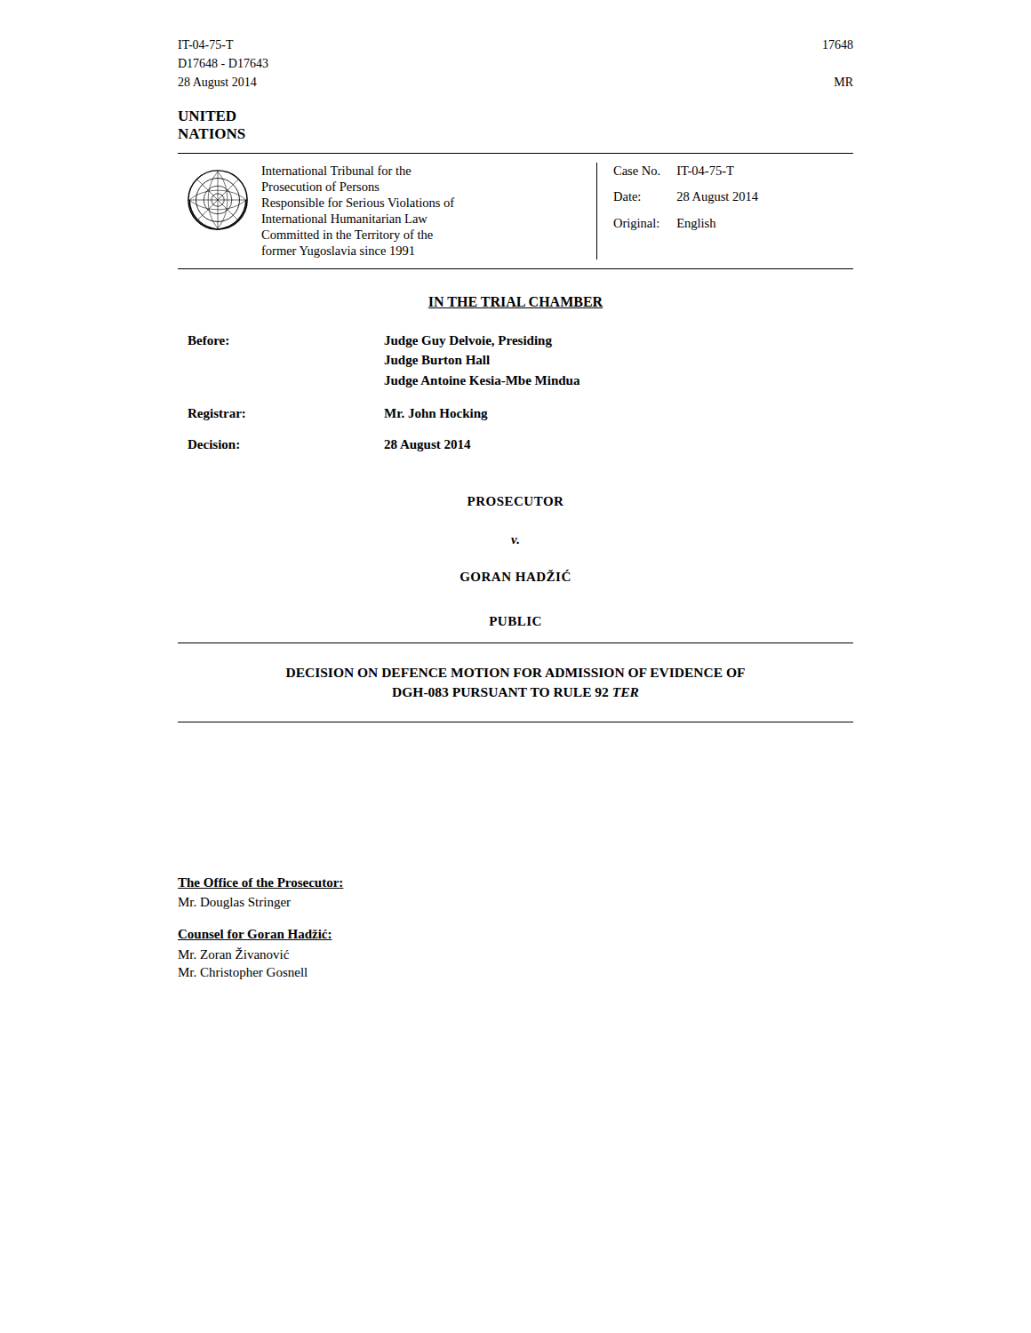IT-04-75-T
D17648 - D17643
28 August 2014
17648
MR
UNITED
NATIONS
International Tribunal for the
Prosecution of Persons
Responsible for Serious Violations of
International Humanitarian Law
Committed in the Territory of the
former Yugoslavia since 1991
| Case No. | IT-04-75-T |
| Date: | 28 August 2014 |
| Original: | English |
IN THE TRIAL CHAMBER
| Before: | Judge Guy Delvoie, Presiding Judge Burton Hall Judge Antoine Kesia-Mbe Mindua |
| Registrar: | Mr. John Hocking |
| Decision: | 28 August 2014 |
PROSECUTOR
v.
GORAN HADŽIĆ
PUBLIC
DECISION ON DEFENCE MOTION FOR ADMISSION OF EVIDENCE OF
DGH-083 PURSUANT TO RULE 92 TER
The Office of the Prosecutor:
Mr. Douglas Stringer
Counsel for Goran Hadžić:
Mr. Zoran Živanović
Mr. Christopher Gosnell